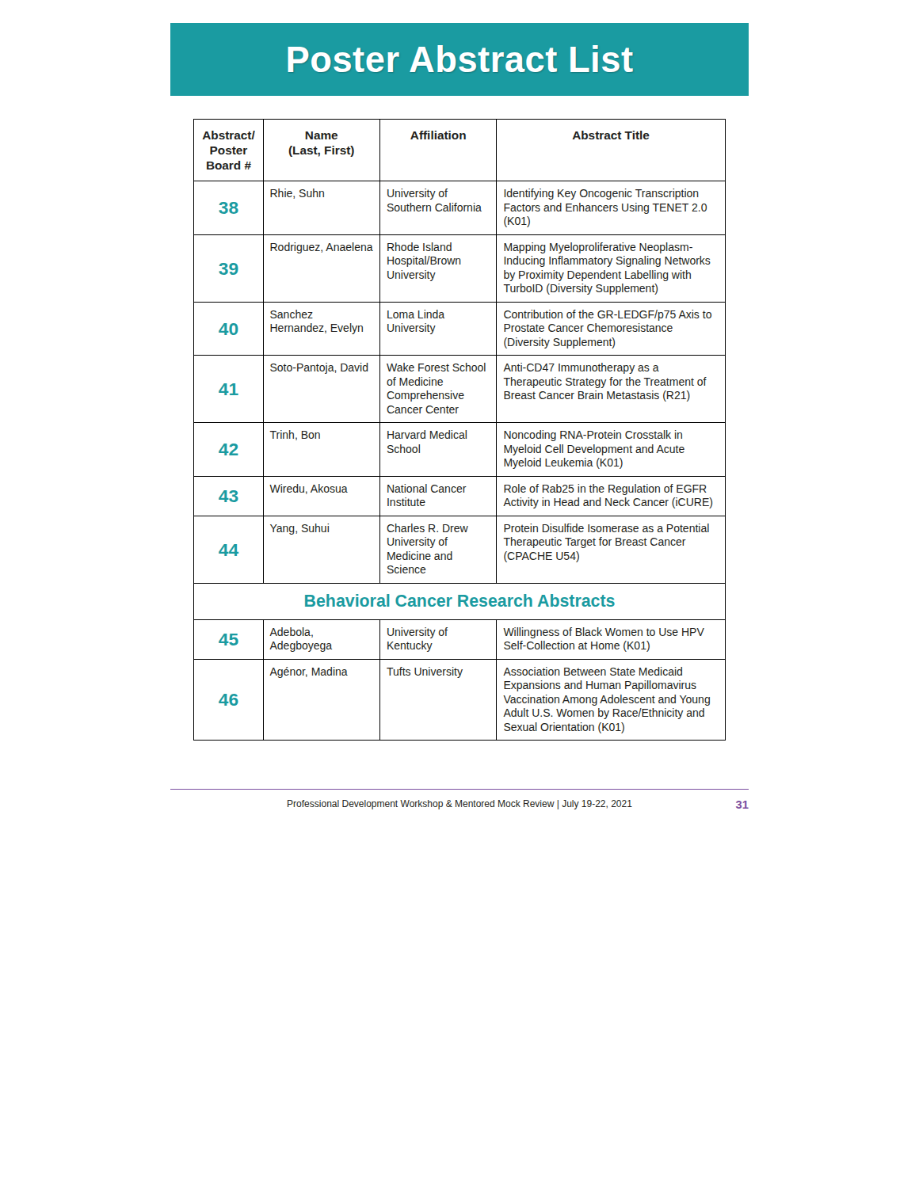Poster Abstract List
| Abstract/ Poster Board # | Name (Last, First) | Affiliation | Abstract Title |
| --- | --- | --- | --- |
| 38 | Rhie, Suhn | University of Southern California | Identifying Key Oncogenic Transcription Factors and Enhancers Using TENET 2.0 (K01) |
| 39 | Rodriguez, Anaelena | Rhode Island Hospital/Brown University | Mapping Myeloproliferative Neoplasm-Inducing Inflammatory Signaling Networks by Proximity Dependent Labelling with TurboID (Diversity Supplement) |
| 40 | Sanchez Hernandez, Evelyn | Loma Linda University | Contribution of the GR-LEDGF/p75 Axis to Prostate Cancer Chemoresistance (Diversity Supplement) |
| 41 | Soto-Pantoja, David | Wake Forest School of Medicine Comprehensive Cancer Center | Anti-CD47 Immunotherapy as a Therapeutic Strategy for the Treatment of Breast Cancer Brain Metastasis (R21) |
| 42 | Trinh, Bon | Harvard Medical School | Noncoding RNA-Protein Crosstalk in Myeloid Cell Development and Acute Myeloid Leukemia (K01) |
| 43 | Wiredu, Akosua | National Cancer Institute | Role of Rab25 in the Regulation of EGFR Activity in Head and Neck Cancer (iCURE) |
| 44 | Yang, Suhui | Charles R. Drew University of Medicine and Science | Protein Disulfide Isomerase as a Potential Therapeutic Target for Breast Cancer (CPACHE U54) |
| Behavioral Cancer Research Abstracts |
| 45 | Adebola, Adegboyega | University of Kentucky | Willingness of Black Women to Use HPV Self-Collection at Home (K01) |
| 46 | Agénor, Madina | Tufts University | Association Between State Medicaid Expansions and Human Papillomavirus Vaccination Among Adolescent and Young Adult U.S. Women by Race/Ethnicity and Sexual Orientation (K01) |
Professional Development Workshop & Mentored Mock Review | July 19-22, 2021 31